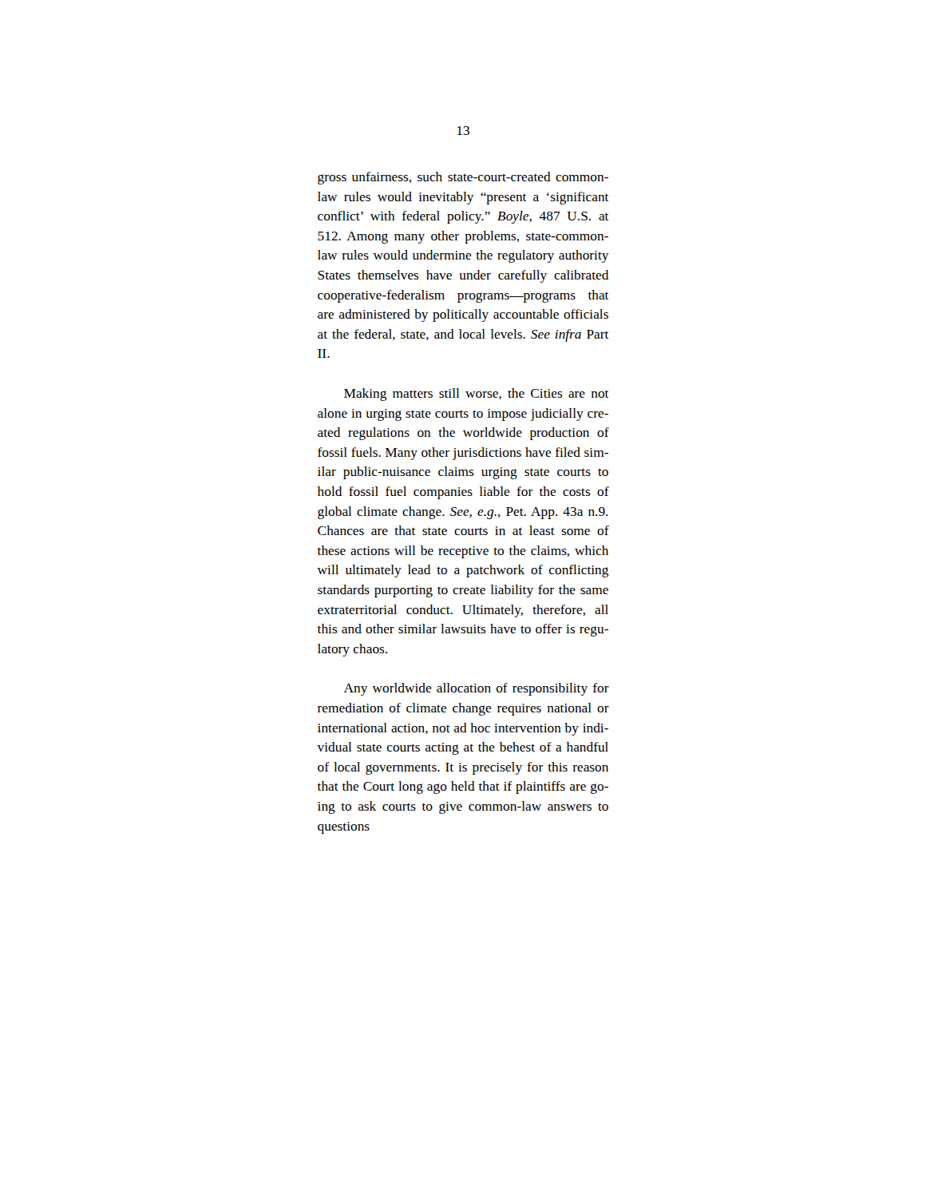13
gross unfairness, such state-court-created common-law rules would inevitably “present a ‘significant conflict’ with federal policy.” Boyle, 487 U.S. at 512. Among many other problems, state-common-law rules would undermine the regulatory authority States themselves have under carefully calibrated cooperative-federalism programs—programs that are administered by politically accountable officials at the federal, state, and local levels. See infra Part II.
Making matters still worse, the Cities are not alone in urging state courts to impose judicially created regulations on the worldwide production of fossil fuels. Many other jurisdictions have filed similar public-nuisance claims urging state courts to hold fossil fuel companies liable for the costs of global climate change. See, e.g., Pet. App. 43a n.9. Chances are that state courts in at least some of these actions will be receptive to the claims, which will ultimately lead to a patchwork of conflicting standards purporting to create liability for the same extraterritorial conduct. Ultimately, therefore, all this and other similar lawsuits have to offer is regulatory chaos.
Any worldwide allocation of responsibility for remediation of climate change requires national or international action, not ad hoc intervention by individual state courts acting at the behest of a handful of local governments. It is precisely for this reason that the Court long ago held that if plaintiffs are going to ask courts to give common-law answers to questions